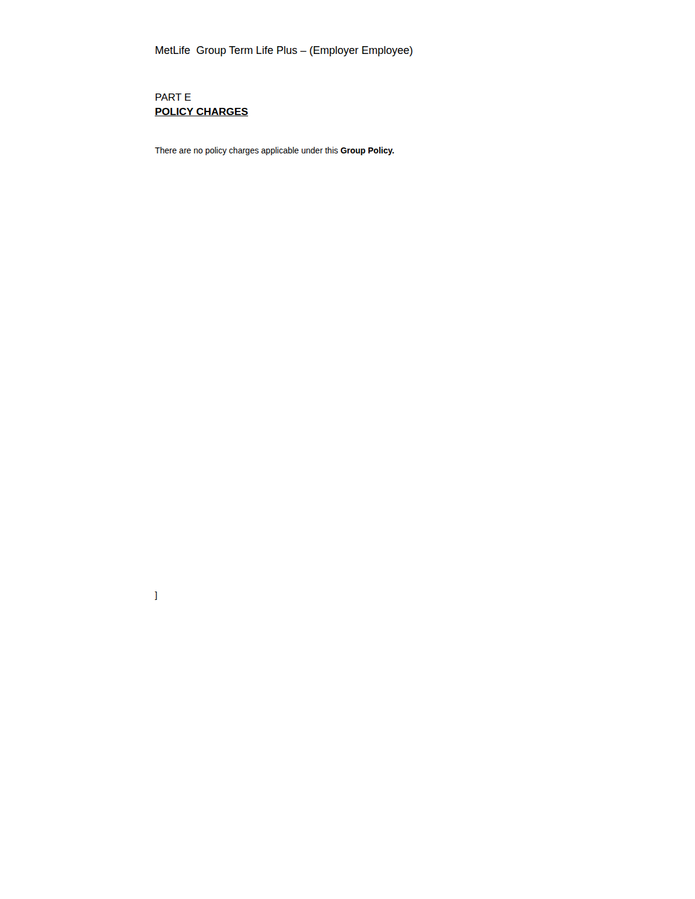MetLife Group Term Life Plus – (Employer Employee)
PART E
POLICY CHARGES
There are no policy charges applicable under this Group Policy.
]